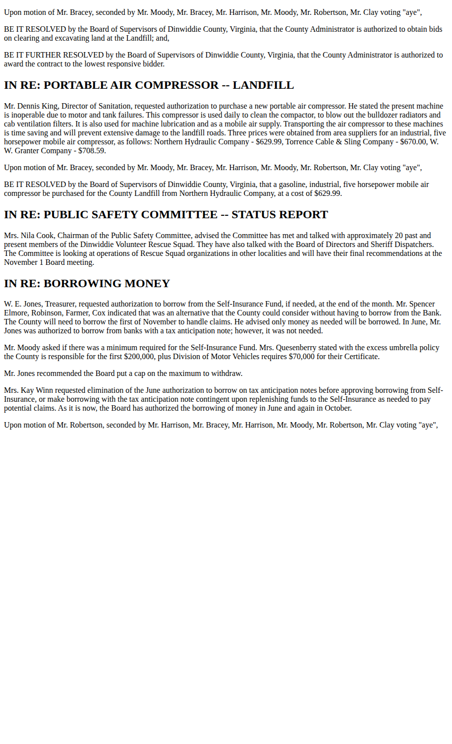Upon motion of Mr. Bracey, seconded by Mr. Moody, Mr. Bracey, Mr. Harrison, Mr. Moody, Mr. Robertson, Mr. Clay voting "aye",
BE IT RESOLVED by the Board of Supervisors of Dinwiddie County, Virginia, that the County Administrator is authorized to obtain bids on clearing and excavating land at the Landfill; and,
BE IT FURTHER RESOLVED by the Board of Supervisors of Dinwiddie County, Virginia, that the County Administrator is authorized to award the contract to the lowest responsive bidder.
IN RE: PORTABLE AIR COMPRESSOR -- LANDFILL
Mr. Dennis King, Director of Sanitation, requested authorization to purchase a new portable air compressor. He stated the present machine is inoperable due to motor and tank failures. This compressor is used daily to clean the compactor, to blow out the bulldozer radiators and cab ventilation filters. It is also used for machine lubrication and as a mobile air supply. Transporting the air compressor to these machines is time saving and will prevent extensive damage to the landfill roads. Three prices were obtained from area suppliers for an industrial, five horsepower mobile air compressor, as follows: Northern Hydraulic Company - $629.99, Torrence Cable & Sling Company - $670.00, W. W. Granter Company - $708.59.
Upon motion of Mr. Bracey, seconded by Mr. Moody, Mr. Bracey, Mr. Harrison, Mr. Moody, Mr. Robertson, Mr. Clay voting "aye",
BE IT RESOLVED by the Board of Supervisors of Dinwiddie County, Virginia, that a gasoline, industrial, five horsepower mobile air compressor be purchased for the County Landfill from Northern Hydraulic Company, at a cost of $629.99.
IN RE: PUBLIC SAFETY COMMITTEE -- STATUS REPORT
Mrs. Nila Cook, Chairman of the Public Safety Committee, advised the Committee has met and talked with approximately 20 past and present members of the Dinwiddie Volunteer Rescue Squad. They have also talked with the Board of Directors and Sheriff Dispatchers. The Committee is looking at operations of Rescue Squad organizations in other localities and will have their final recommendations at the November 1 Board meeting.
IN RE: BORROWING MONEY
W. E. Jones, Treasurer, requested authorization to borrow from the Self-Insurance Fund, if needed, at the end of the month. Mr. Spencer Elmore, Robinson, Farmer, Cox indicated that was an alternative that the County could consider without having to borrow from the Bank. The County will need to borrow the first of November to handle claims. He advised only money as needed will be borrowed. In June, Mr. Jones was authorized to borrow from banks with a tax anticipation note; however, it was not needed.
Mr. Moody asked if there was a minimum required for the Self-Insurance Fund. Mrs. Quesenberry stated with the excess umbrella policy the County is responsible for the first $200,000, plus Division of Motor Vehicles requires $70,000 for their Certificate.
Mr. Jones recommended the Board put a cap on the maximum to withdraw.
Mrs. Kay Winn requested elimination of the June authorization to borrow on tax anticipation notes before approving borrowing from Self-Insurance, or make borrowing with the tax anticipation note contingent upon replenishing funds to the Self-Insurance as needed to pay potential claims. As it is now, the Board has authorized the borrowing of money in June and again in October.
Upon motion of Mr. Robertson, seconded by Mr. Harrison, Mr. Bracey, Mr. Harrison, Mr. Moody, Mr. Robertson, Mr. Clay voting "aye",